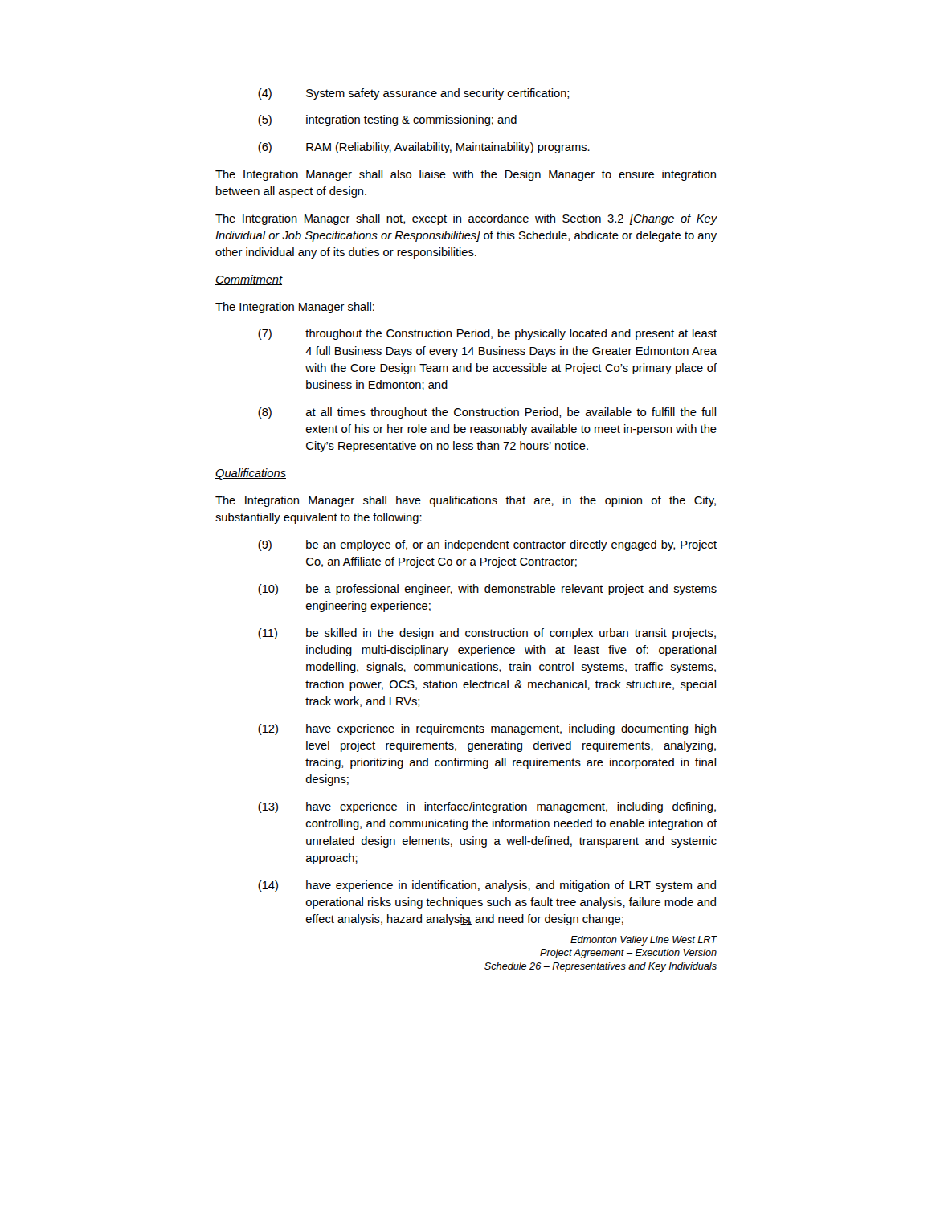(4) System safety assurance and security certification;
(5) integration testing & commissioning; and
(6) RAM (Reliability, Availability, Maintainability) programs.
The Integration Manager shall also liaise with the Design Manager to ensure integration between all aspect of design.
The Integration Manager shall not, except in accordance with Section 3.2 [Change of Key Individual or Job Specifications or Responsibilities] of this Schedule, abdicate or delegate to any other individual any of its duties or responsibilities.
Commitment
The Integration Manager shall:
(7) throughout the Construction Period, be physically located and present at least 4 full Business Days of every 14 Business Days in the Greater Edmonton Area with the Core Design Team and be accessible at Project Co’s primary place of business in Edmonton; and
(8) at all times throughout the Construction Period, be available to fulfill the full extent of his or her role and be reasonably available to meet in-person with the City’s Representative on no less than 72 hours’ notice.
Qualifications
The Integration Manager shall have qualifications that are, in the opinion of the City, substantially equivalent to the following:
(9) be an employee of, or an independent contractor directly engaged by, Project Co, an Affiliate of Project Co or a Project Contractor;
(10) be a professional engineer, with demonstrable relevant project and systems engineering experience;
(11) be skilled in the design and construction of complex urban transit projects, including multi-disciplinary experience with at least five of: operational modelling, signals, communications, train control systems, traffic systems, traction power, OCS, station electrical & mechanical, track structure, special track work, and LRVs;
(12) have experience in requirements management, including documenting high level project requirements, generating derived requirements, analyzing, tracing, prioritizing and confirming all requirements are incorporated in final designs;
(13) have experience in interface/integration management, including defining, controlling, and communicating the information needed to enable integration of unrelated design elements, using a well-defined, transparent and systemic approach;
(14) have experience in identification, analysis, and mitigation of LRT system and operational risks using techniques such as fault tree analysis, failure mode and effect analysis, hazard analysis, and need for design change;
11
Edmonton Valley Line West LRT
Project Agreement – Execution Version
Schedule 26 – Representatives and Key Individuals